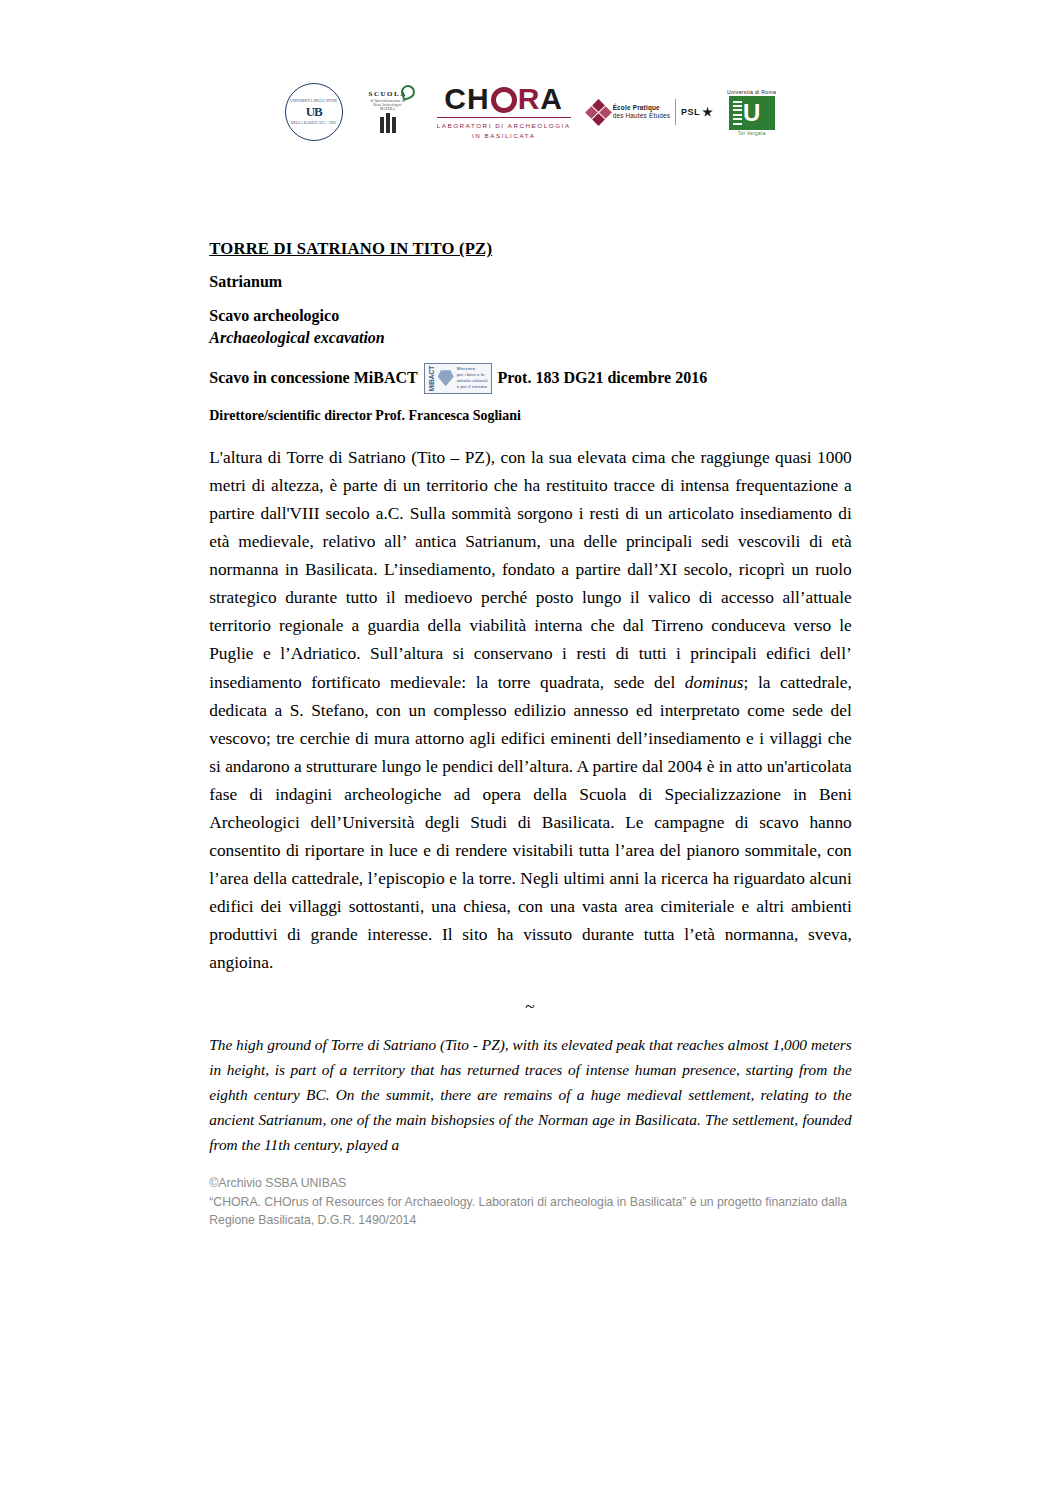UNIVERSITÀ DEGLI STUDI
UB
DELLA BASILICATA · 1982
SCUOLA
di Specializzazione in
Beni Archeologici
MATERA
CH RA
LABORATORI DI ARCHEOLOGIA
IN BASILICATA
École Pratique
des Hautes Études
PSL
Università di Roma
U
Tor Vergata
TORRE DI SATRIANO IN TITO (PZ)
Satrianum
Scavo archeologico Archaeological excavation
Scavo in concessione MiBACT MiBACT Ministero
per i beni e le
attività culturali
e per il turismo Prot. 183 DG21 dicembre 2016
Direttore/scientific director Prof. Francesca Sogliani
L'altura di Torre di Satriano (Tito – PZ), con la sua elevata cima che raggiunge quasi 1000 metri di altezza, è parte di un territorio che ha restituito tracce di intensa frequentazione a partire dall'VIII secolo a.C. Sulla sommità sorgono i resti di un articolato insediamento di età medievale, relativo all’ antica Satrianum, una delle principali sedi vescovili di età normanna in Basilicata. L’insediamento, fondato a partire dall’XI secolo, ricoprì un ruolo strategico durante tutto il medioevo perché posto lungo il valico di accesso all’attuale territorio regionale a guardia della viabilità interna che dal Tirreno conduceva verso le Puglie e l’Adriatico. Sull’altura si conservano i resti di tutti i principali edifici dell’ insediamento fortificato medievale: la torre quadrata, sede del dominus; la cattedrale, dedicata a S. Stefano, con un complesso edilizio annesso ed interpretato come sede del vescovo; tre cerchie di mura attorno agli edifici eminenti dell’insediamento e i villaggi che si andarono a strutturare lungo le pendici dell’altura. A partire dal 2004 è in atto un'articolata fase di indagini archeologiche ad opera della Scuola di Specializzazione in Beni Archeologici dell’Università degli Studi di Basilicata. Le campagne di scavo hanno consentito di riportare in luce e di rendere visitabili tutta l’area del pianoro sommitale, con l’area della cattedrale, l’episcopio e la torre. Negli ultimi anni la ricerca ha riguardato alcuni edifici dei villaggi sottostanti, una chiesa, con una vasta area cimiteriale e altri ambienti produttivi di grande interesse. Il sito ha vissuto durante tutta l’età normanna, sveva, angioina.
~
The high ground of Torre di Satriano (Tito - PZ), with its elevated peak that reaches almost 1,000 meters in height, is part of a territory that has returned traces of intense human presence, starting from the eighth century BC. On the summit, there are remains of a huge medieval settlement, relating to the ancient Satrianum, one of the main bishopsies of the Norman age in Basilicata. The settlement, founded from the 11th century, played a
©Archivio SSBA UNIBAS
“CHORA. CHOrus of Resources for Archaeology. Laboratori di archeologia in Basilicata” è un progetto finanziato dalla Regione Basilicata, D.G.R. 1490/2014